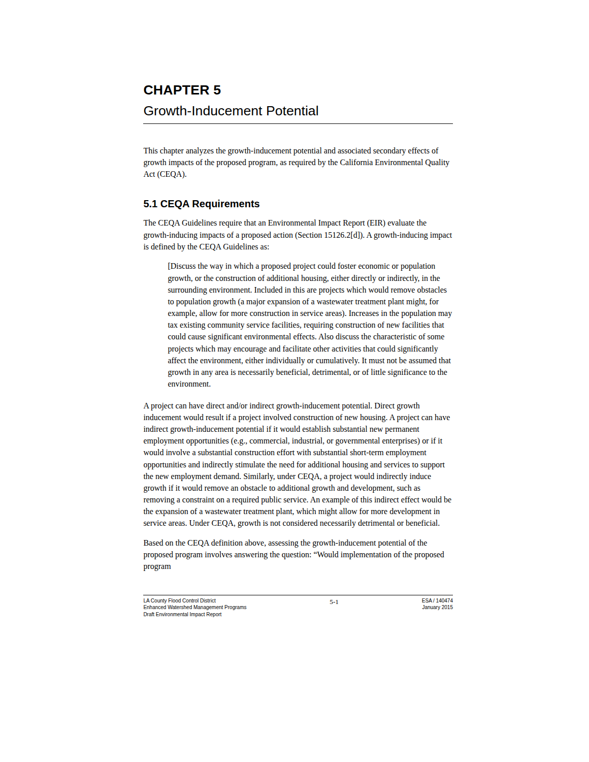CHAPTER 5
Growth-Inducement Potential
This chapter analyzes the growth-inducement potential and associated secondary effects of growth impacts of the proposed program, as required by the California Environmental Quality Act (CEQA).
5.1 CEQA Requirements
The CEQA Guidelines require that an Environmental Impact Report (EIR) evaluate the growth-inducing impacts of a proposed action (Section 15126.2[d]). A growth-inducing impact is defined by the CEQA Guidelines as:
[Discuss the way in which a proposed project could foster economic or population growth, or the construction of additional housing, either directly or indirectly, in the surrounding environment. Included in this are projects which would remove obstacles to population growth (a major expansion of a wastewater treatment plant might, for example, allow for more construction in service areas). Increases in the population may tax existing community service facilities, requiring construction of new facilities that could cause significant environmental effects. Also discuss the characteristic of some projects which may encourage and facilitate other activities that could significantly affect the environment, either individually or cumulatively. It must not be assumed that growth in any area is necessarily beneficial, detrimental, or of little significance to the environment.
A project can have direct and/or indirect growth-inducement potential. Direct growth inducement would result if a project involved construction of new housing. A project can have indirect growth-inducement potential if it would establish substantial new permanent employment opportunities (e.g., commercial, industrial, or governmental enterprises) or if it would involve a substantial construction effort with substantial short-term employment opportunities and indirectly stimulate the need for additional housing and services to support the new employment demand. Similarly, under CEQA, a project would indirectly induce growth if it would remove an obstacle to additional growth and development, such as removing a constraint on a required public service. An example of this indirect effect would be the expansion of a wastewater treatment plant, which might allow for more development in service areas. Under CEQA, growth is not considered necessarily detrimental or beneficial.
Based on the CEQA definition above, assessing the growth-inducement potential of the proposed program involves answering the question: “Would implementation of the proposed program
LA County Flood Control District
Enhanced Watershed Management Programs
Draft Environmental Impact Report
5-1
ESA / 140474
January 2015